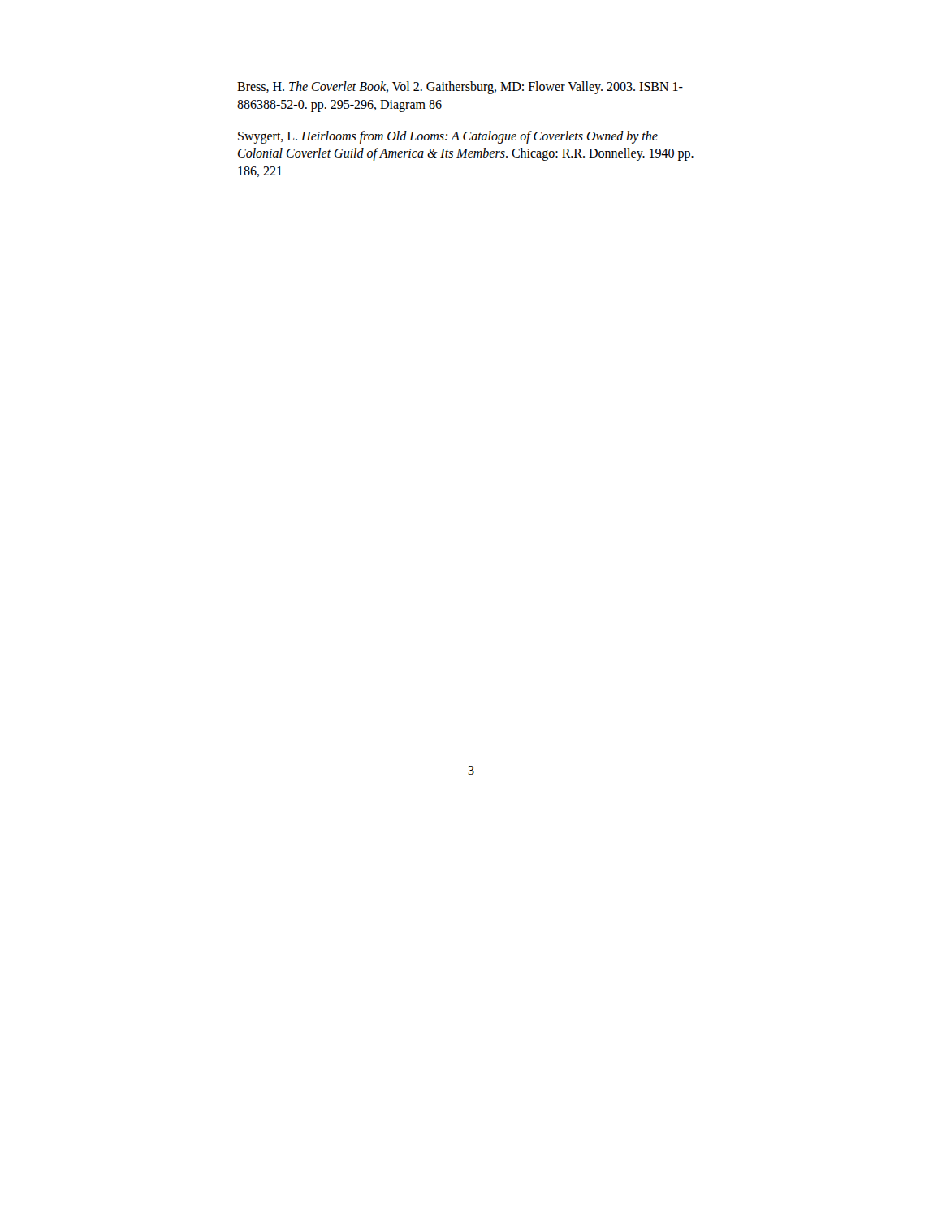Bress, H. The Coverlet Book, Vol 2. Gaithersburg, MD: Flower Valley. 2003. ISBN 1-886388-52-0. pp. 295-296, Diagram 86
Swygert, L. Heirlooms from Old Looms: A Catalogue of Coverlets Owned by the Colonial Coverlet Guild of America & Its Members. Chicago: R.R. Donnelley. 1940 pp. 186, 221
3